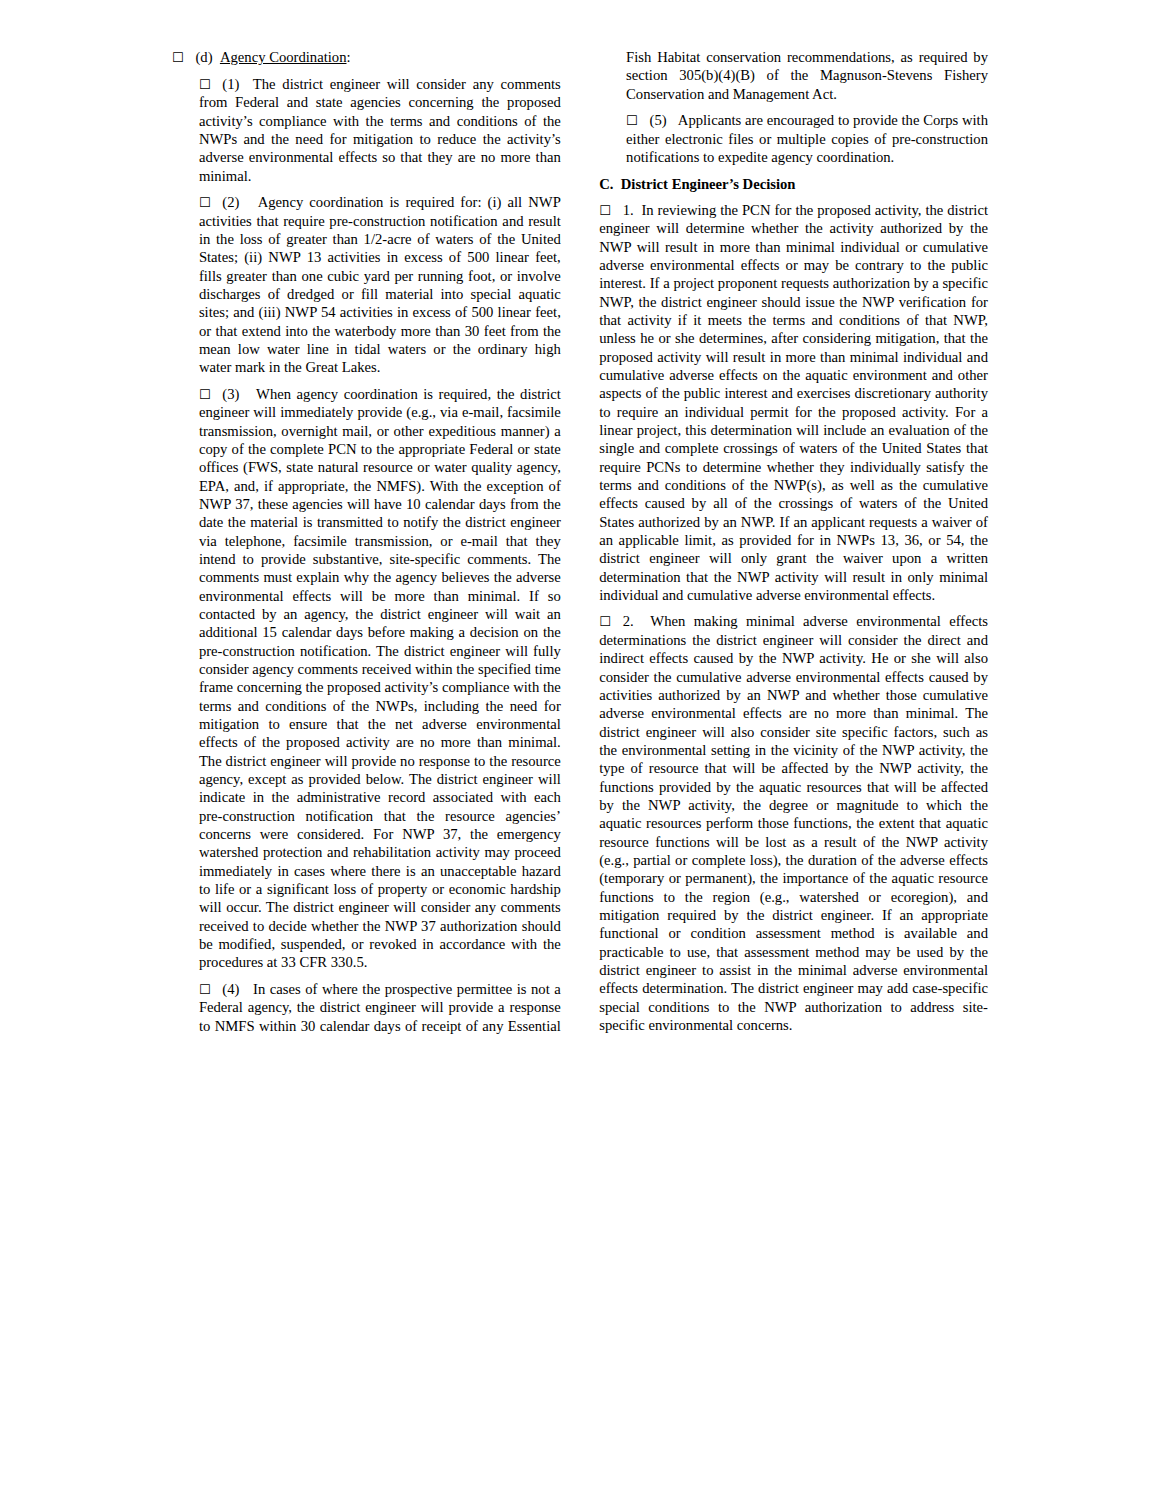☐(d) Agency Coordination:
☐(1) The district engineer will consider any comments from Federal and state agencies concerning the proposed activity’s compliance with the terms and conditions of the NWPs and the need for mitigation to reduce the activity’s adverse environmental effects so that they are no more than minimal.
☐(2) Agency coordination is required for: (i) all NWP activities that require pre-construction notification and result in the loss of greater than 1/2-acre of waters of the United States; (ii) NWP 13 activities in excess of 500 linear feet, fills greater than one cubic yard per running foot, or involve discharges of dredged or fill material into special aquatic sites; and (iii) NWP 54 activities in excess of 500 linear feet, or that extend into the waterbody more than 30 feet from the mean low water line in tidal waters or the ordinary high water mark in the Great Lakes.
☐(3) When agency coordination is required, the district engineer will immediately provide (e.g., via e-mail, facsimile transmission, overnight mail, or other expeditious manner) a copy of the complete PCN to the appropriate Federal or state offices (FWS, state natural resource or water quality agency, EPA, and, if appropriate, the NMFS). With the exception of NWP 37, these agencies will have 10 calendar days from the date the material is transmitted to notify the district engineer via telephone, facsimile transmission, or e-mail that they intend to provide substantive, site-specific comments. The comments must explain why the agency believes the adverse environmental effects will be more than minimal. If so contacted by an agency, the district engineer will wait an additional 15 calendar days before making a decision on the pre-construction notification. The district engineer will fully consider agency comments received within the specified time frame concerning the proposed activity’s compliance with the terms and conditions of the NWPs, including the need for mitigation to ensure that the net adverse environmental effects of the proposed activity are no more than minimal. The district engineer will provide no response to the resource agency, except as provided below. The district engineer will indicate in the administrative record associated with each pre-construction notification that the resource agencies’ concerns were considered. For NWP 37, the emergency watershed protection and rehabilitation activity may proceed immediately in cases where there is an unacceptable hazard to life or a significant loss of property or economic hardship will occur. The district engineer will consider any comments received to decide whether the NWP 37 authorization should be modified, suspended, or revoked in accordance with the procedures at 33 CFR 330.5.
☐(4) In cases of where the prospective permittee is not a Federal agency, the district engineer will provide a response to NMFS within 30 calendar days of receipt of any Essential Fish Habitat conservation recommendations, as required by section 305(b)(4)(B) of the Magnuson-Stevens Fishery Conservation and Management Act.
☐(5) Applicants are encouraged to provide the Corps with either electronic files or multiple copies of pre-construction notifications to expedite agency coordination.
C. District Engineer’s Decision
☐1. In reviewing the PCN for the proposed activity, the district engineer will determine whether the activity authorized by the NWP will result in more than minimal individual or cumulative adverse environmental effects or may be contrary to the public interest. If a project proponent requests authorization by a specific NWP, the district engineer should issue the NWP verification for that activity if it meets the terms and conditions of that NWP, unless he or she determines, after considering mitigation, that the proposed activity will result in more than minimal individual and cumulative adverse effects on the aquatic environment and other aspects of the public interest and exercises discretionary authority to require an individual permit for the proposed activity. For a linear project, this determination will include an evaluation of the single and complete crossings of waters of the United States that require PCNs to determine whether they individually satisfy the terms and conditions of the NWP(s), as well as the cumulative effects caused by all of the crossings of waters of the United States authorized by an NWP. If an applicant requests a waiver of an applicable limit, as provided for in NWPs 13, 36, or 54, the district engineer will only grant the waiver upon a written determination that the NWP activity will result in only minimal individual and cumulative adverse environmental effects.
☐2. When making minimal adverse environmental effects determinations the district engineer will consider the direct and indirect effects caused by the NWP activity. He or she will also consider the cumulative adverse environmental effects caused by activities authorized by an NWP and whether those cumulative adverse environmental effects are no more than minimal. The district engineer will also consider site specific factors, such as the environmental setting in the vicinity of the NWP activity, the type of resource that will be affected by the NWP activity, the functions provided by the aquatic resources that will be affected by the NWP activity, the degree or magnitude to which the aquatic resources perform those functions, the extent that aquatic resource functions will be lost as a result of the NWP activity (e.g., partial or complete loss), the duration of the adverse effects (temporary or permanent), the importance of the aquatic resource functions to the region (e.g., watershed or ecoregion), and mitigation required by the district engineer. If an appropriate functional or condition assessment method is available and practicable to use, that assessment method may be used by the district engineer to assist in the minimal adverse environmental effects determination. The district engineer may add case-specific special conditions to the NWP authorization to address site-specific environmental concerns.